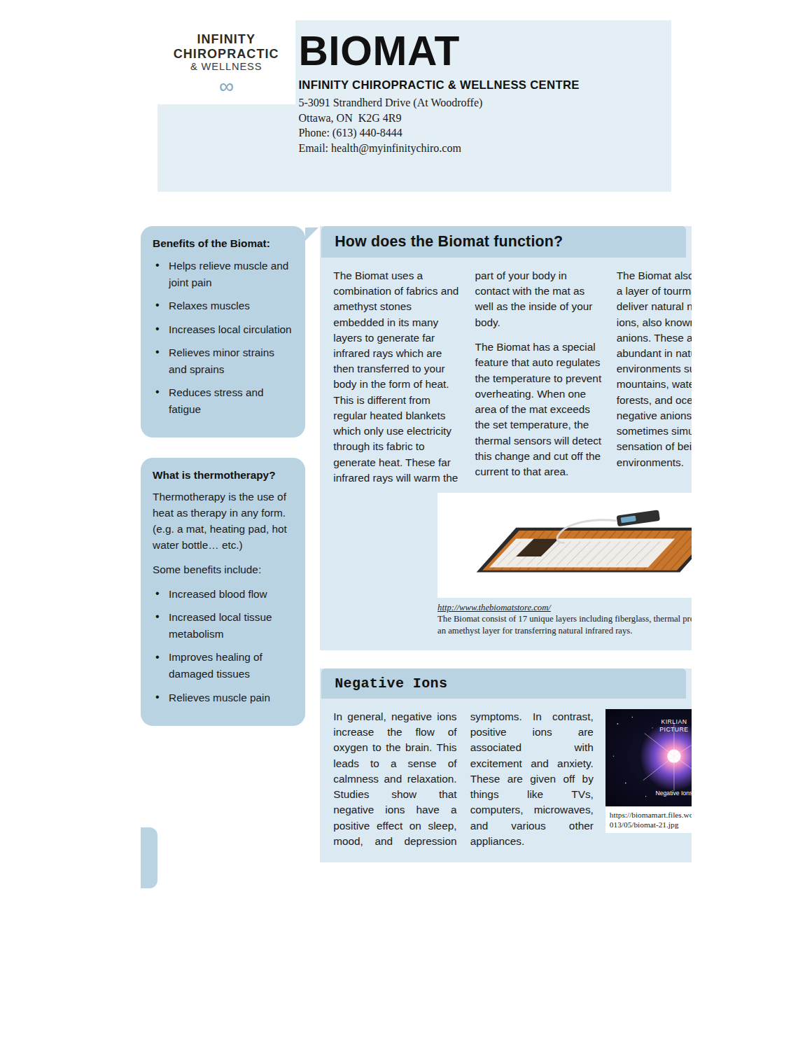INFINITY
CHIROPRACTIC
& WELLNESS
∞
BIOMAT
INFINITY CHIROPRACTIC & WELLNESS CENTRE
5-3091 Strandherd Drive (At Woodroffe)
Ottawa, ON K2G 4R9
Phone: (613) 440-8444
Email: health@myinfinitychiro.com
Benefits of the Biomat:
Helps relieve muscle and joint pain
Relaxes muscles
Increases local circulation
Relieves minor strains and sprains
Reduces stress and fatigue
What is thermotherapy?
Thermotherapy is the use of heat as therapy in any form. (e.g. a mat, heating pad, hot water bottle… etc.)
Some benefits include:
Increased blood flow
Increased local tissue metabolism
Improves healing of damaged tissues
Relieves muscle pain
How does the Biomat function?
The Biomat uses a combination of fabrics and amethyst stones embedded in its many layers to generate far infrared rays which are then transferred to your body in the form of heat. This is different from regular heated blankets which only use electricity through its fabric to generate heat. These far infrared rays will warm the part of your body in contact with the mat as well as the inside of your body.
The Biomat has a special feature that auto regulates the temperature to prevent overheating. When one area of the mat exceeds the set temperature, the thermal sensors will detect this change and cut off the current to that area.
The Biomat also contains a layer of tourmaline to deliver natural negative ions, also known as anions. These are abundant in natural environments such as mountains, waterfalls, forests, and oceans. The negative anions can sometimes simulate the sensation of being in such environments.
http://www.thebiomatstore.com/
The Biomat consist of 17 unique layers including fiberglass, thermal protection, and an amethyst layer for transferring natural infrared rays.
Negative Ions
In general, negative ions increase the flow of oxygen to the brain. This leads to a sense of calmness and relaxation. Studies show that negative ions have a positive effect on sleep, mood, and depression symptoms. In contrast, positive ions are associated with excitement and anxiety. These are given off by things like TVs, computers, microwaves, and various other appliances.
KIRLIAN PICTURE Negative Ions
https://biomamart.files.wordpress.com/2013/05/biomat-21.jpg